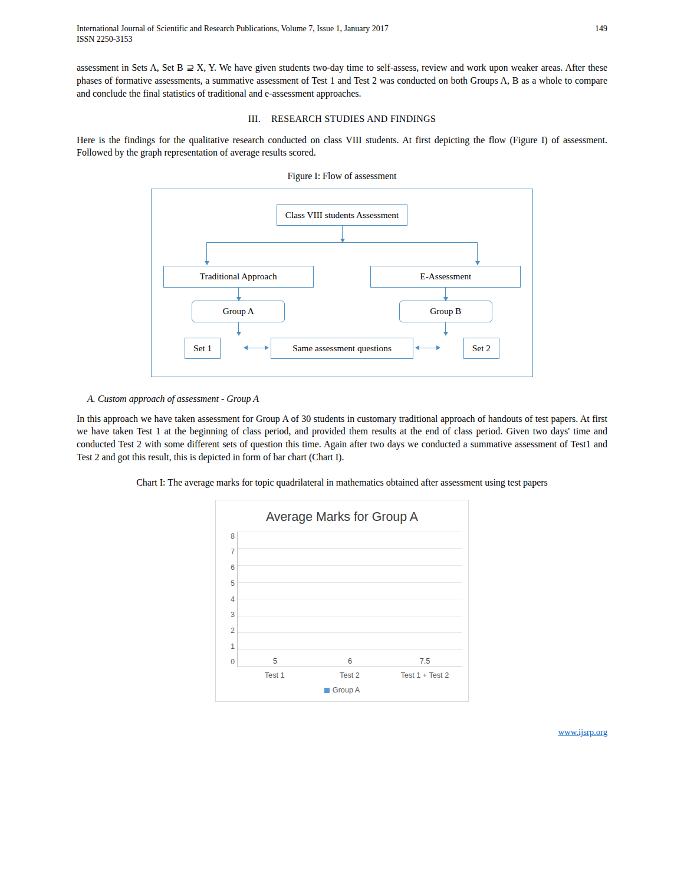International Journal of Scientific and Research Publications, Volume 7, Issue 1, January 2017
ISSN 2250-3153
149
assessment in Sets A, Set B ⊇ X, Y. We have given students two-day time to self-assess, review and work upon weaker areas. After these phases of formative assessments, a summative assessment of Test 1 and Test 2 was conducted on both Groups A, B as a whole to compare and conclude the final statistics of traditional and e-assessment approaches.
III. RESEARCH STUDIES AND FINDINGS
Here is the findings for the qualitative research conducted on class VIII students. At first depicting the flow (Figure I) of assessment. Followed by the graph representation of average results scored.
Figure I: Flow of assessment
Class VIII students Assessment
Traditional Approach
Group A
E-Assessment
Group B
Set 1
Same assessment questions
Set 2
A. Custom approach of assessment - Group A
In this approach we have taken assessment for Group A of 30 students in customary traditional approach of handouts of test papers. At first we have taken Test 1 at the beginning of class period, and provided them results at the end of class period. Given two days' time and conducted Test 2 with some different sets of question this time. Again after two days we conducted a summative assessment of Test1 and Test 2 and got this result, this is depicted in form of bar chart (Chart I).
Chart I: The average marks for topic quadrilateral in mathematics obtained after assessment using test papers
Average Marks for Group A
8 7 6 5 4 3 2 1 0
5
6
7.5
Test 1 Test 2 Test 1 + Test 2
Group A
www.ijsrp.org